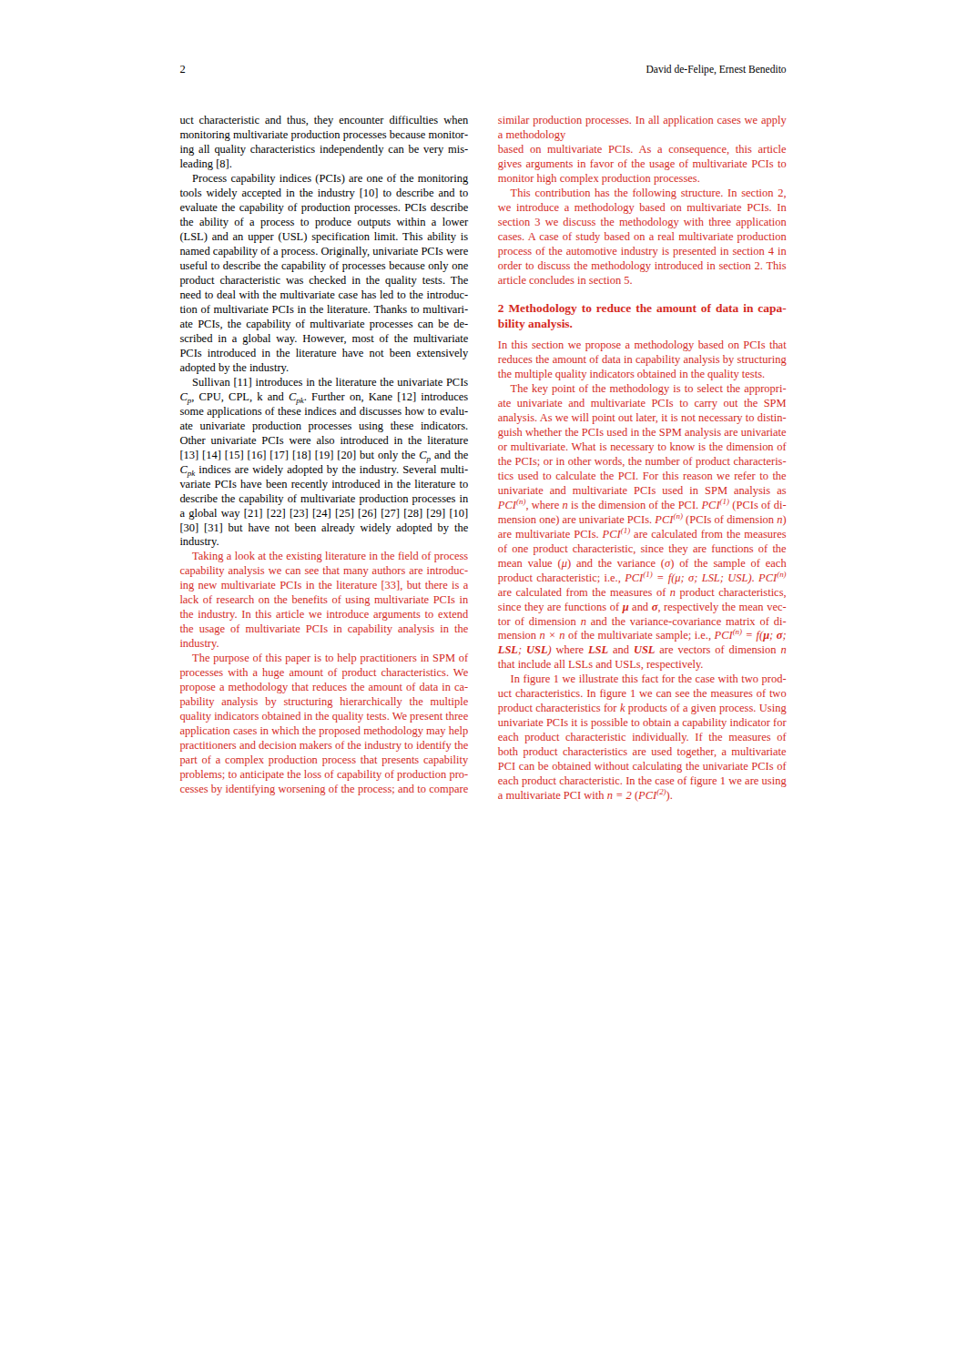2 David de-Felipe, Ernest Benedito
uct characteristic and thus, they encounter difficulties when monitoring multivariate production processes because monitoring all quality characteristics independently can be very misleading [8].
Process capability indices (PCIs) are one of the monitoring tools widely accepted in the industry [10] to describe and to evaluate the capability of production processes. PCIs describe the ability of a process to produce outputs within a lower (LSL) and an upper (USL) specification limit. This ability is named capability of a process. Originally, univariate PCIs were useful to describe the capability of processes because only one product characteristic was checked in the quality tests. The need to deal with the multivariate case has led to the introduction of multivariate PCIs in the literature. Thanks to multivariate PCIs, the capability of multivariate processes can be described in a global way. However, most of the multivariate PCIs introduced in the literature have not been extensively adopted by the industry.
Sullivan [11] introduces in the literature the univariate PCIs Cp, CPU, CPL, k and Cpk. Further on, Kane [12] introduces some applications of these indices and discusses how to evaluate univariate production processes using these indicators. Other univariate PCIs were also introduced in the literature [13] [14] [15] [16] [17] [18] [19] [20] but only the Cp and the Cpk indices are widely adopted by the industry. Several multivariate PCIs have been recently introduced in the literature to describe the capability of multivariate production processes in a global way [21] [22] [23] [24] [25] [26] [27] [28] [29] [10] [30] [31] but have not been already widely adopted by the industry.
Taking a look at the existing literature in the field of process capability analysis we can see that many authors are introducing new multivariate PCIs in the literature [33], but there is a lack of research on the benefits of using multivariate PCIs in the industry. In this article we introduce arguments to extend the usage of multivariate PCIs in capability analysis in the industry.
The purpose of this paper is to help practitioners in SPM of processes with a huge amount of product characteristics. We propose a methodology that reduces the amount of data in capability analysis by structuring hierarchically the multiple quality indicators obtained in the quality tests. We present three application cases in which the proposed methodology may help practitioners and decision makers of the industry to identify the part of a complex production process that presents capability problems; to anticipate the loss of capability of production processes by identifying worsening of the process; and to compare similar production processes. In all application cases we apply a methodology
based on multivariate PCIs. As a consequence, this article gives arguments in favor of the usage of multivariate PCIs to monitor high complex production processes.
This contribution has the following structure. In section 2, we introduce a methodology based on multivariate PCIs. In section 3 we discuss the methodology with three application cases. A case of study based on a real multivariate production process of the automotive industry is presented in section 4 in order to discuss the methodology introduced in section 2. This article concludes in section 5.
2 Methodology to reduce the amount of data in capability analysis.
In this section we propose a methodology based on PCIs that reduces the amount of data in capability analysis by structuring the multiple quality indicators obtained in the quality tests.
The key point of the methodology is to select the appropriate univariate and multivariate PCIs to carry out the SPM analysis. As we will point out later, it is not necessary to distinguish whether the PCIs used in the SPM analysis are univariate or multivariate. What is necessary to know is the dimension of the PCIs; or in other words, the number of product characteristics used to calculate the PCI. For this reason we refer to the univariate and multivariate PCIs used in SPM analysis as PCI(n), where n is the dimension of the PCI. PCI(1) (PCIs of dimension one) are univariate PCIs. PCI(n) (PCIs of dimension n) are multivariate PCIs. PCI(1) are calculated from the measures of one product characteristic, since they are functions of the mean value (μ) and the variance (σ) of the sample of each product characteristic; i.e., PCI(1) = f(μ; σ; LSL; USL). PCI(n) are calculated from the measures of n product characteristics, since they are functions of μ and σ, respectively the mean vector of dimension n and the variance-covariance matrix of dimension n × n of the multivariate sample; i.e., PCI(n) = f(μ; σ; LSL; USL) where LSL and USL are vectors of dimension n that include all LSLs and USLs, respectively.
In figure 1 we illustrate this fact for the case with two product characteristics. In figure 1 we can see the measures of two product characteristics for k products of a given process. Using univariate PCIs it is possible to obtain a capability indicator for each product characteristic individually. If the measures of both product characteristics are used together, a multivariate PCI can be obtained without calculating the univariate PCIs of each product characteristic. In the case of figure 1 we are using a multivariate PCI with n = 2 (PCI(2)).